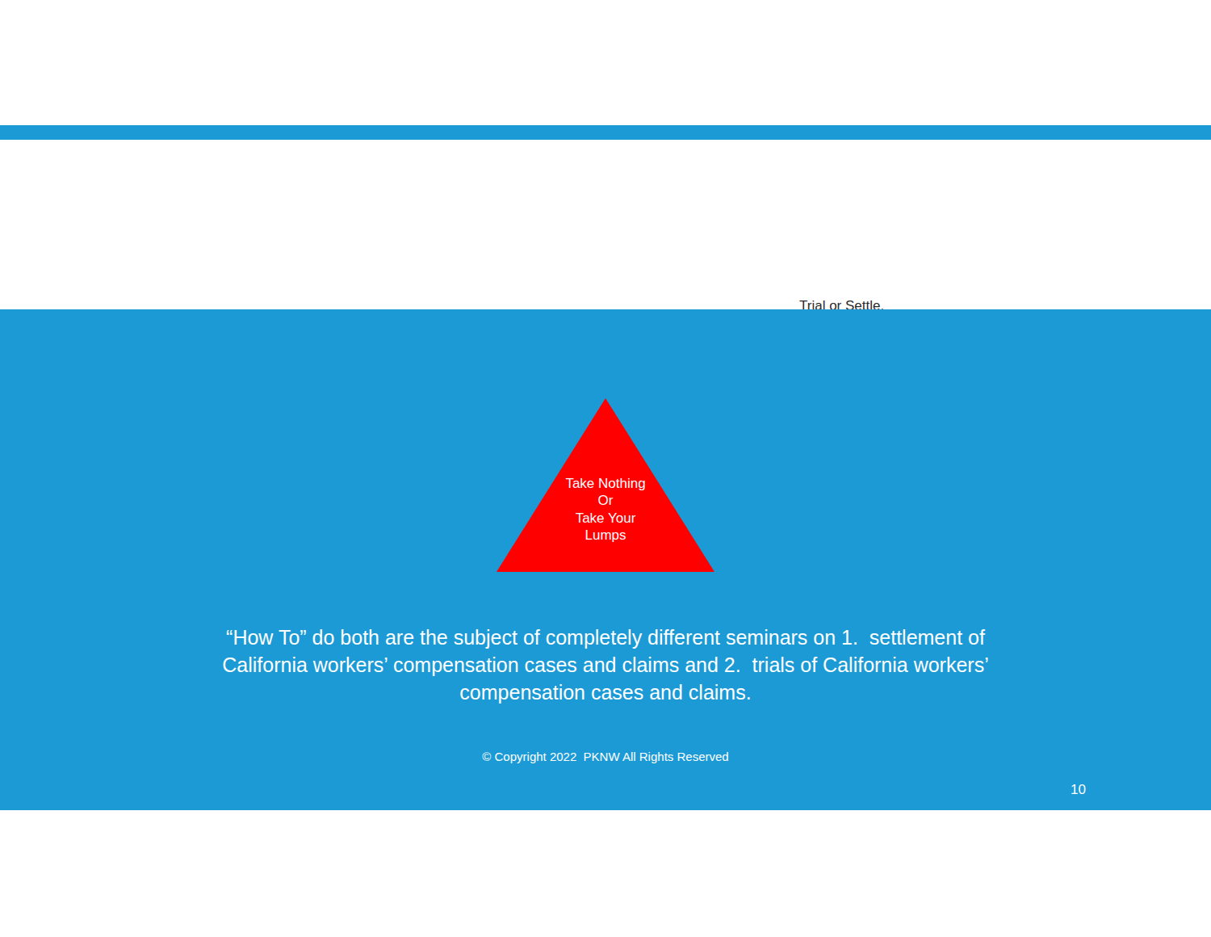KNOW YOUR GAME PLAN
Trial or Settle.
Law Offices Of
PKNW
Professional Corporation
Take Nothing
Or
Take Your
Lumps
“How To” do both are the subject of completely different seminars on 1. settlement of California workers’ compensation cases and claims and 2. trials of California workers’ compensation cases and claims.
© Copyright 2022 PKNW All Rights Reserved
10